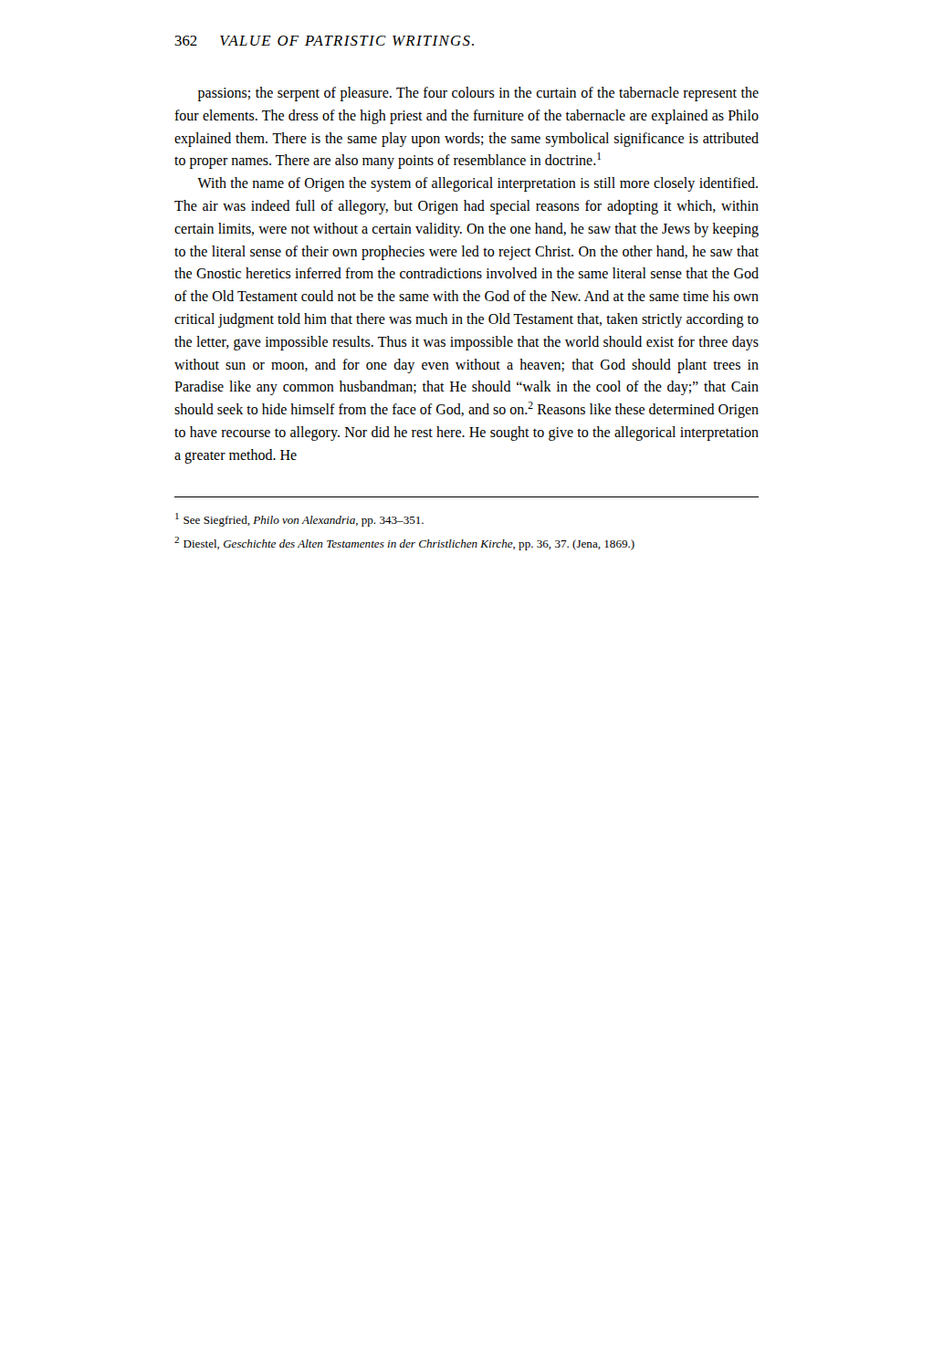362
Value of Patristic Writings.
passions; the serpent of pleasure. The four colours in the curtain of the tabernacle represent the four elements. The dress of the high priest and the furniture of the tabernacle are explained as Philo explained them. There is the same play upon words; the same symbolical significance is attributed to proper names. There are also many points of resemblance in doctrine.1
With the name of Origen the system of allegorical interpretation is still more closely identified. The air was indeed full of allegory, but Origen had special reasons for adopting it which, within certain limits, were not without a certain validity. On the one hand, he saw that the Jews by keeping to the literal sense of their own prophecies were led to reject Christ. On the other hand, he saw that the Gnostic heretics inferred from the contradictions involved in the same literal sense that the God of the Old Testament could not be the same with the God of the New. And at the same time his own critical judgment told him that there was much in the Old Testament that, taken strictly according to the letter, gave impossible results. Thus it was impossible that the world should exist for three days without sun or moon, and for one day even without a heaven; that God should plant trees in Paradise like any common husbandman; that He should “walk in the cool of the day;” that Cain should seek to hide himself from the face of God, and so on.2 Reasons like these determined Origen to have recourse to allegory. Nor did he rest here. He sought to give to the allegorical interpretation a greater method. He
1 See Siegfried, Philo von Alexandria, pp. 343–351.
2 Diestel, Geschichte des Alten Testamentes in der Christlichen Kirche, pp. 36, 37. (Jena, 1869.)